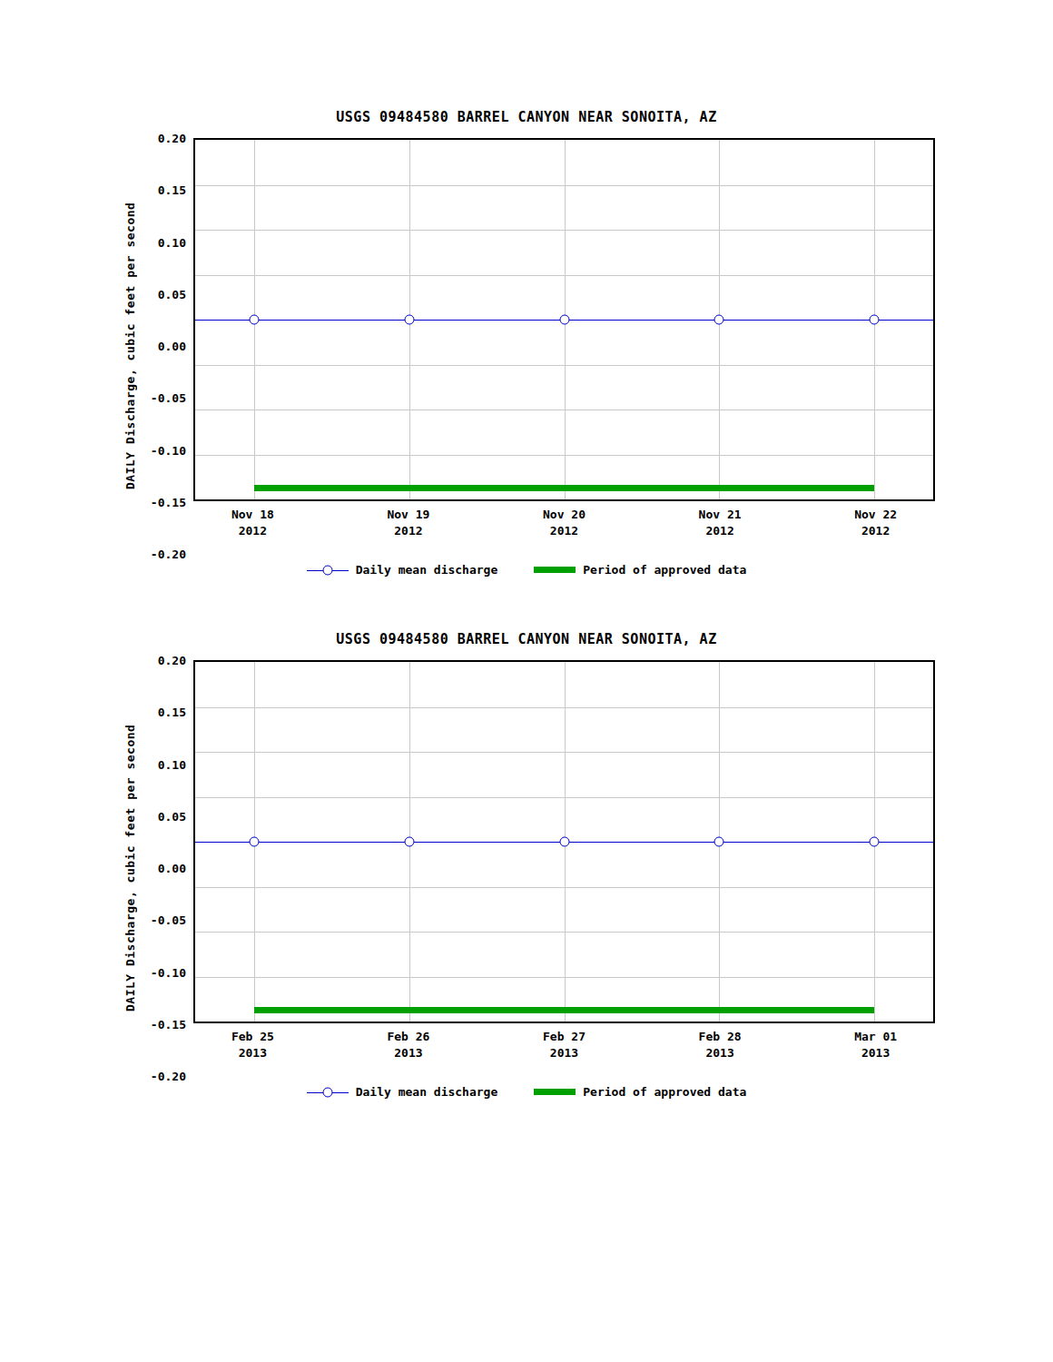USGS 09484580 BARREL CANYON NEAR SONOITA, AZ
DAILY Discharge, cubic feet per second
0.20 0.15 0.10 0.05 0.00 -0.05 -0.10 -0.15 -0.20
Nov 18
2012
Nov 19
2012
Nov 20
2012
Nov 21
2012
Nov 22
2012
Daily mean discharge
Period of approved data
USGS 09484580 BARREL CANYON NEAR SONOITA, AZ
DAILY Discharge, cubic feet per second
0.20 0.15 0.10 0.05 0.00 -0.05 -0.10 -0.15 -0.20
Feb 25
2013
Feb 26
2013
Feb 27
2013
Feb 28
2013
Mar 01
2013
Daily mean discharge
Period of approved data